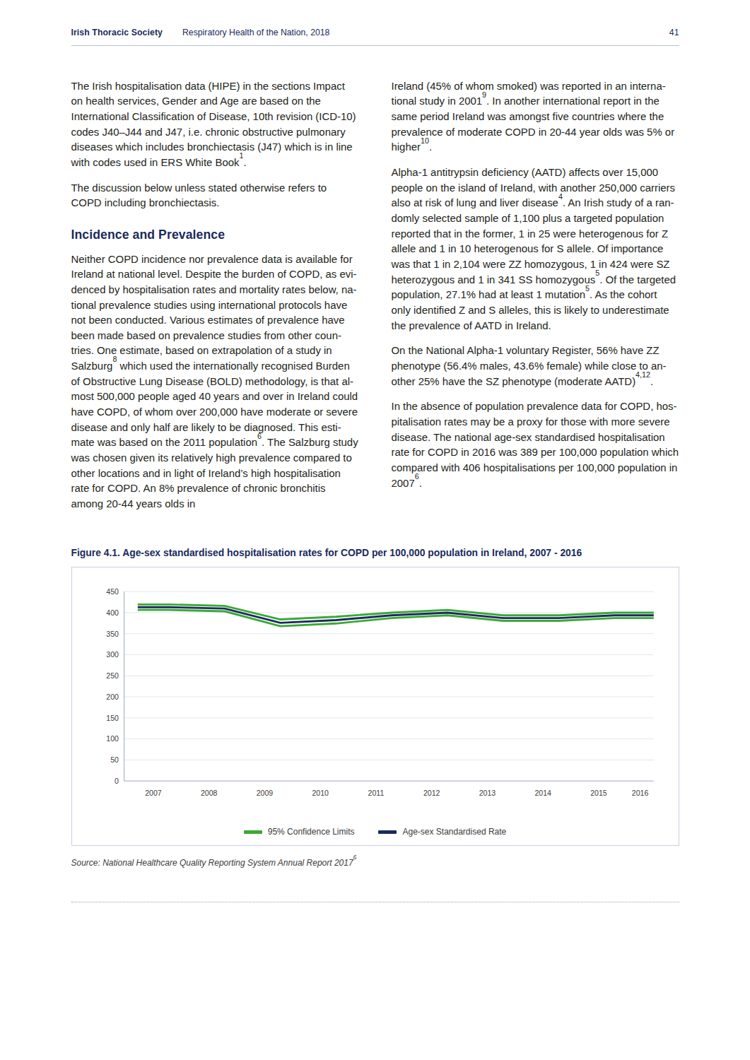Irish Thoracic Society Respiratory Health of the Nation, 2018 41
The Irish hospitalisation data (HIPE) in the sections Impact on health services, Gender and Age are based on the International Classification of Disease, 10th revision (ICD-10) codes J40–J44 and J47, i.e. chronic obstructive pulmonary diseases which includes bronchiectasis (J47) which is in line with codes used in ERS White Book1.
The discussion below unless stated otherwise refers to COPD including bronchiectasis.
Incidence and Prevalence
Neither COPD incidence nor prevalence data is available for Ireland at national level. Despite the burden of COPD, as evidenced by hospitalisation rates and mortality rates below, national prevalence studies using international protocols have not been conducted. Various estimates of prevalence have been made based on prevalence studies from other countries. One estimate, based on extrapolation of a study in Salzburg8 which used the internationally recognised Burden of Obstructive Lung Disease (BOLD) methodology, is that almost 500,000 people aged 40 years and over in Ireland could have COPD, of whom over 200,000 have moderate or severe disease and only half are likely to be diagnosed. This estimate was based on the 2011 population6. The Salzburg study was chosen given its relatively high prevalence compared to other locations and in light of Ireland’s high hospitalisation rate for COPD. An 8% prevalence of chronic bronchitis among 20-44 years olds in
Ireland (45% of whom smoked) was reported in an international study in 20019. In another international report in the same period Ireland was amongst five countries where the prevalence of moderate COPD in 20-44 year olds was 5% or higher10.
Alpha-1 antitrypsin deficiency (AATD) affects over 15,000 people on the island of Ireland, with another 250,000 carriers also at risk of lung and liver disease4. An Irish study of a randomly selected sample of 1,100 plus a targeted population reported that in the former, 1 in 25 were heterogenous for Z allele and 1 in 10 heterogenous for S allele. Of importance was that 1 in 2,104 were ZZ homozygous, 1 in 424 were SZ heterozygous and 1 in 341 SS homozygous5. Of the targeted population, 27.1% had at least 1 mutation5. As the cohort only identified Z and S alleles, this is likely to underestimate the prevalence of AATD in Ireland.
On the National Alpha-1 voluntary Register, 56% have ZZ phenotype (56.4% males, 43.6% female) while close to another 25% have the SZ phenotype (moderate AATD)4,12.
In the absence of population prevalence data for COPD, hospitalisation rates may be a proxy for those with more severe disease. The national age-sex standardised hospitalisation rate for COPD in 2016 was 389 per 100,000 population which compared with 406 hospitalisations per 100,000 population in 20076.
Figure 4.1. Age-sex standardised hospitalisation rates for COPD per 100,000 population in Ireland, 2007 - 2016
0 50 100 150 200 250 300 350 400 450 2007 2008 2009 2010 2011 2012 2013 2014 2015 2016
95% Confidence Limits Age-sex Standardised Rate
Source: National Healthcare Quality Reporting System Annual Report 20176